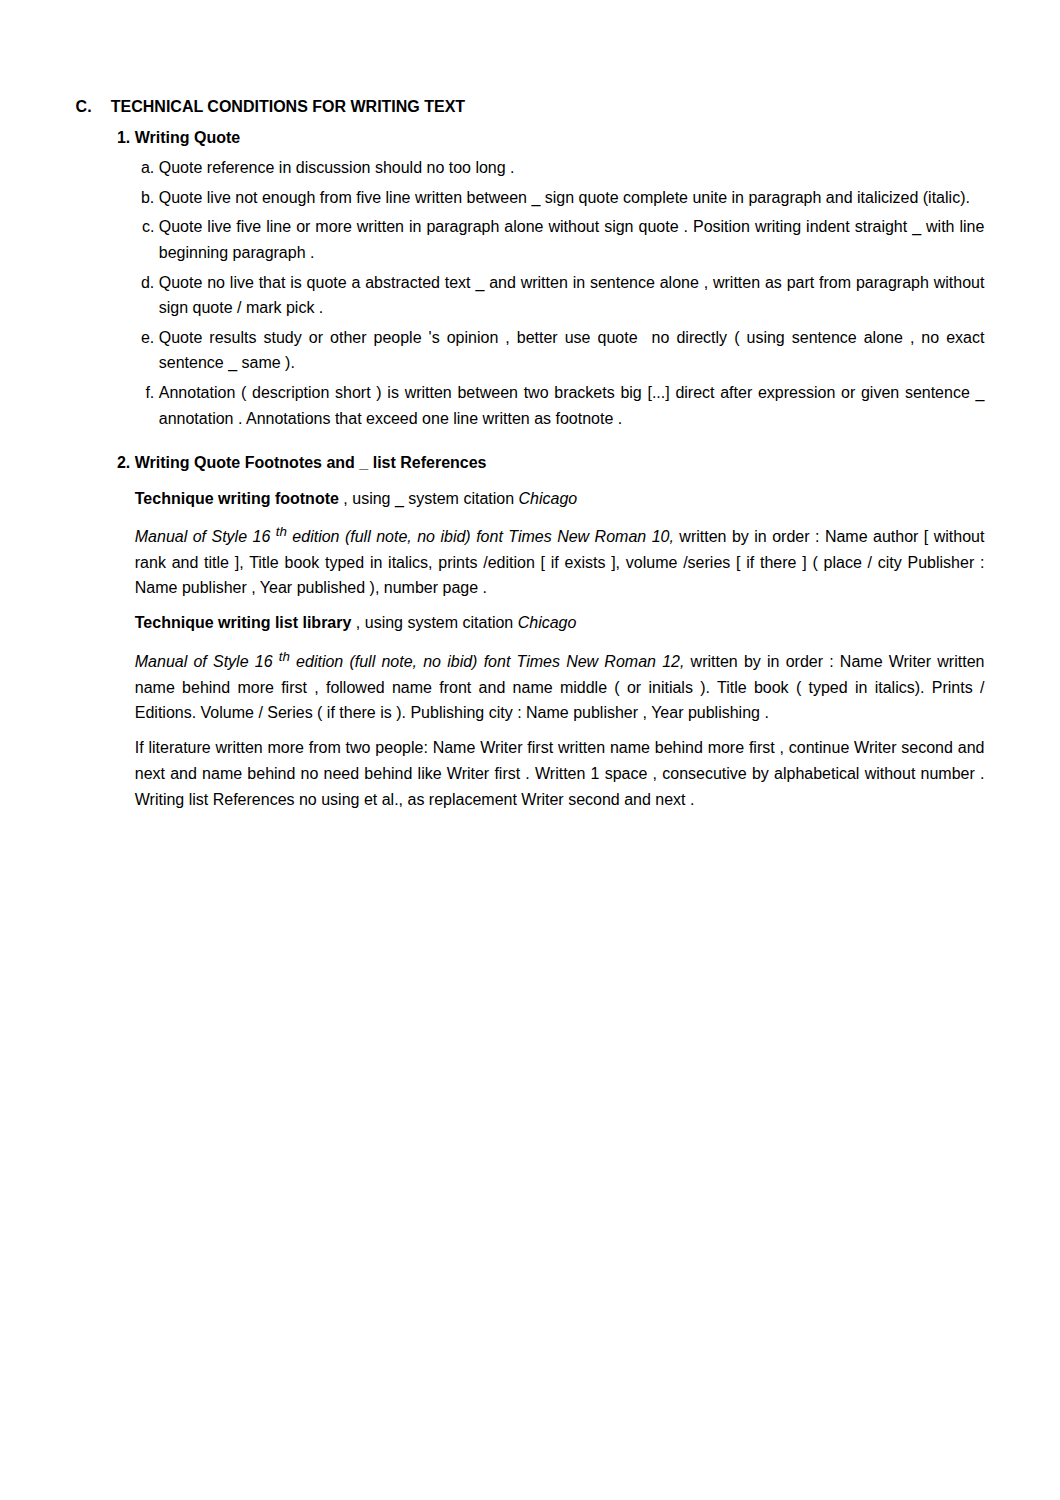C.
TECHNICAL CONDITIONS FOR WRITING TEXT
Writing Quote
Quote reference in discussion should no too long .
Quote live not enough from five line written between _ sign quote complete unite in paragraph and italicized (italic).
Quote live five line or more written in paragraph alone without sign quote . Position writing indent straight _ with line beginning paragraph .
Quote no live that is quote a abstracted text _ and written in sentence alone , written as part from paragraph without sign quote / mark pick .
Quote results study or other people 's opinion , better use quote no directly ( using sentence alone , no exact sentence _ same ).
Annotation ( description short ) is written between two brackets big [...] direct after expression or given sentence _ annotation . Annotations that exceed one line written as footnote .
Writing Quote Footnotes and _ list References
Technique writing footnote , using _ system citation Chicago
Manual of Style 16 th edition (full note, no ibid) font Times New Roman 10, written by in order : Name author [ without rank and title ], Title book typed in italics, prints /edition [ if exists ], volume /series [ if there ] ( place / city Publisher : Name publisher , Year published ), number page .
Technique writing list library , using system citation Chicago
Manual of Style 16 th edition (full note, no ibid) font Times New Roman 12, written by in order : Name Writer written name behind more first , followed name front and name middle ( or initials ). Title book ( typed in italics). Prints / Editions. Volume / Series ( if there is ). Publishing city : Name publisher , Year publishing .
If literature written more from two people: Name Writer first written name behind more first , continue Writer second and next and name behind no need behind like Writer first . Written 1 space , consecutive by alphabetical without number . Writing list References no using et al., as replacement Writer second and next .